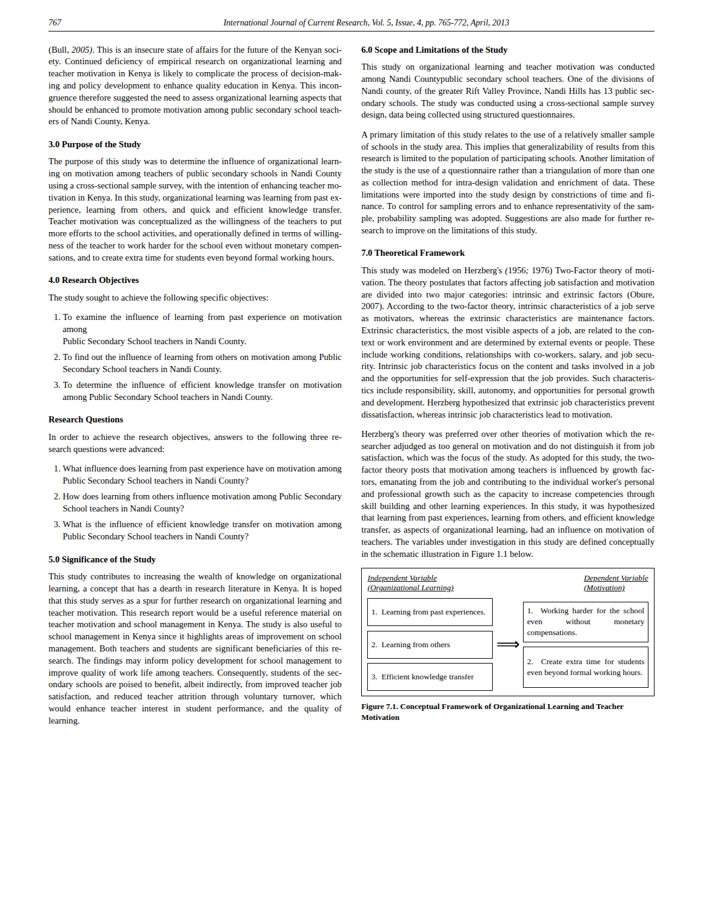767 International Journal of Current Research, Vol. 5, Issue, 4, pp. 765-772, April, 2013
(Bull, 2005). This is an insecure state of affairs for the future of the Kenyan society. Continued deficiency of empirical research on organizational learning and teacher motivation in Kenya is likely to complicate the process of decision-making and policy development to enhance quality education in Kenya. This incongruence therefore suggested the need to assess organizational learning aspects that should be enhanced to promote motivation among public secondary school teachers of Nandi County, Kenya.
3.0 Purpose of the Study
The purpose of this study was to determine the influence of organizational learning on motivation among teachers of public secondary schools in Nandi County using a cross-sectional sample survey, with the intention of enhancing teacher motivation in Kenya. In this study, organizational learning was learning from past experience, learning from others, and quick and efficient knowledge transfer. Teacher motivation was conceptualized as the willingness of the teachers to put more efforts to the school activities, and operationally defined in terms of willingness of the teacher to work harder for the school even without monetary compensations, and to create extra time for students even beyond formal working hours.
4.0 Research Objectives
The study sought to achieve the following specific objectives:
To examine the influence of learning from past experience on motivation among
Public Secondary School teachers in Nandi County.
To find out the influence of learning from others on motivation among Public Secondary School teachers in Nandi County.
To determine the influence of efficient knowledge transfer on motivation among Public Secondary School teachers in Nandi County.
Research Questions
In order to achieve the research objectives, answers to the following three research questions were advanced:
What influence does learning from past experience have on motivation among Public Secondary School teachers in Nandi County?
How does learning from others influence motivation among Public Secondary School teachers in Nandi County?
What is the influence of efficient knowledge transfer on motivation among Public Secondary School teachers in Nandi County?
5.0 Significance of the Study
This study contributes to increasing the wealth of knowledge on organizational learning, a concept that has a dearth in research literature in Kenya. It is hoped that this study serves as a spur for further research on organizational learning and teacher motivation. This research report would be a useful reference material on teacher motivation and school management in Kenya. The study is also useful to school management in Kenya since it highlights areas of improvement on school management. Both teachers and students are significant beneficiaries of this research. The findings may inform policy development for school management to improve quality of work life among teachers. Consequently, students of the secondary schools are poised to benefit, albeit indirectly, from improved teacher job satisfaction, and reduced teacher attrition through voluntary turnover, which would enhance teacher interest in student performance, and the quality of learning.
6.0 Scope and Limitations of the Study
This study on organizational learning and teacher motivation was conducted among Nandi Countypublic secondary school teachers. One of the divisions of Nandi county, of the greater Rift Valley Province, Nandi Hills has 13 public secondary schools. The study was conducted using a cross-sectional sample survey design, data being collected using structured questionnaires.
A primary limitation of this study relates to the use of a relatively smaller sample of schools in the study area. This implies that generalizability of results from this research is limited to the population of participating schools. Another limitation of the study is the use of a questionnaire rather than a triangulation of more than one as collection method for intra-design validation and enrichment of data. These limitations were imported into the study design by constrictions of time and finance. To control for sampling errors and to enhance representativity of the sample, probability sampling was adopted. Suggestions are also made for further research to improve on the limitations of this study.
7.0 Theoretical Framework
This study was modeled on Herzberg's (1956; 1976) Two-Factor theory of motivation. The theory postulates that factors affecting job satisfaction and motivation are divided into two major categories: intrinsic and extrinsic factors (Obure, 2007). According to the two-factor theory, intrinsic characteristics of a job serve as motivators, whereas the extrinsic characteristics are maintenance factors. Extrinsic characteristics, the most visible aspects of a job, are related to the context or work environment and are determined by external events or people. These include working conditions, relationships with co-workers, salary, and job security. Intrinsic job characteristics focus on the content and tasks involved in a job and the opportunities for self-expression that the job provides. Such characteristics include responsibility, skill, autonomy, and opportunities for personal growth and development. Herzberg hypothesized that extrinsic job characteristics prevent dissatisfaction, whereas intrinsic job characteristics lead to motivation.
Herzberg's theory was preferred over other theories of motivation which the researcher adjudged as too general on motivation and do not distinguish it from job satisfaction, which was the focus of the study. As adopted for this study, the two-factor theory posts that motivation among teachers is influenced by growth factors, emanating from the job and contributing to the individual worker's personal and professional growth such as the capacity to increase competencies through skill building and other learning experiences. In this study, it was hypothesized that learning from past experiences, learning from others, and efficient knowledge transfer, as aspects of organizational learning, had an influence on motivation of teachers. The variables under investigation in this study are defined conceptually in the schematic illustration in Figure 1.1 below.
Independent Variable
(Organizational Learning)
Dependent Variable
(Motivation)
1. Learning from past experiences.
2. Learning from others
3. Efficient knowledge transfer
⟹
1. Working harder for the school even without monetary compensations.
2. Create extra time for students even beyond formal working hours.
Figure 7.1. Conceptual Framework of Organizational Learning and Teacher Motivation